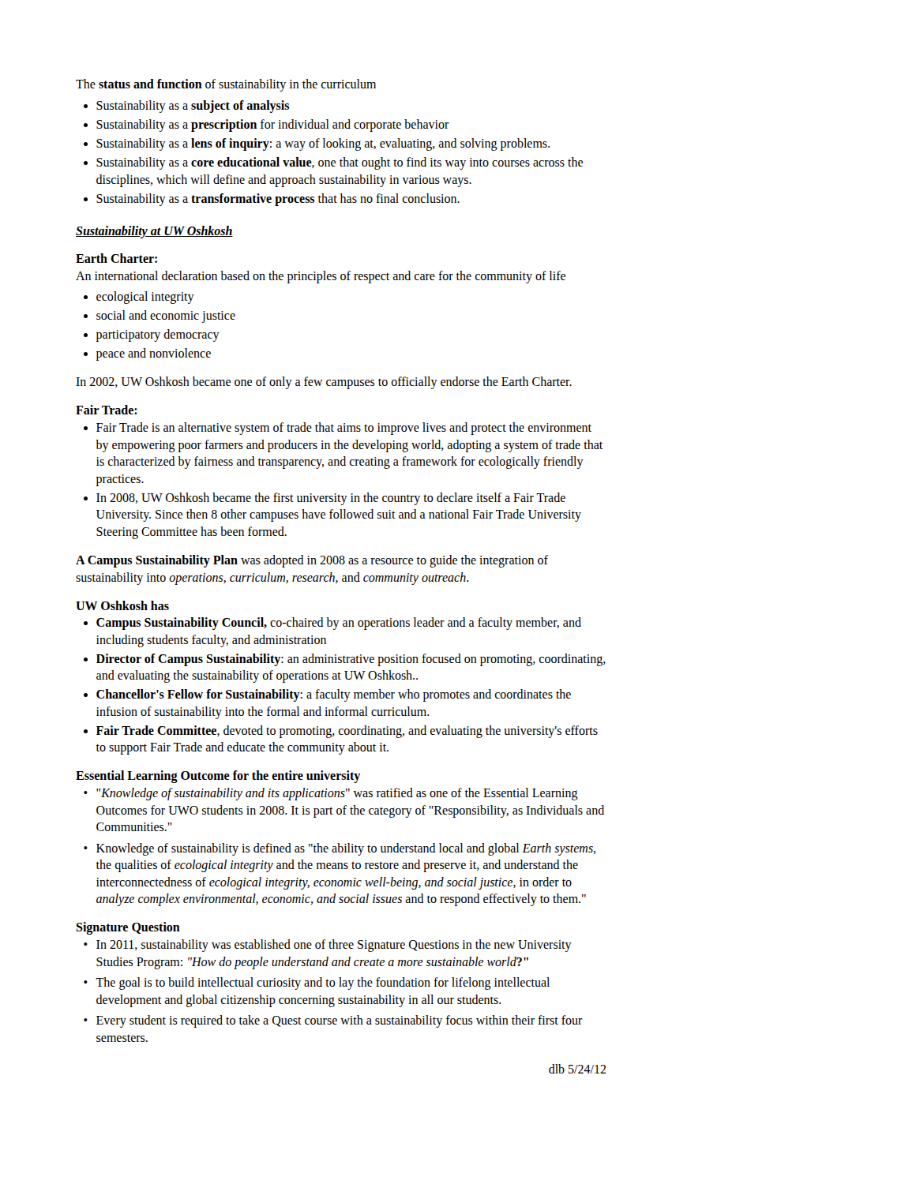The status and function of sustainability in the curriculum
Sustainability as a subject of analysis
Sustainability as a prescription for individual and corporate behavior
Sustainability as a lens of inquiry: a way of looking at, evaluating, and solving problems.
Sustainability as a core educational value, one that ought to find its way into courses across the disciplines, which will define and approach sustainability in various ways.
Sustainability as a transformative process that has no final conclusion.
Sustainability at UW Oshkosh
Earth Charter:
An international declaration based on the principles of respect and care for the community of life
ecological integrity
social and economic justice
participatory democracy
peace and nonviolence
In 2002, UW Oshkosh became one of only a few campuses to officially endorse the Earth Charter.
Fair Trade:
Fair Trade is an alternative system of trade that aims to improve lives and protect the environment by empowering poor farmers and producers in the developing world, adopting a system of trade that is characterized by fairness and transparency, and creating a framework for ecologically friendly practices.
In 2008, UW Oshkosh became the first university in the country to declare itself a Fair Trade University. Since then 8 other campuses have followed suit and a national Fair Trade University Steering Committee has been formed.
A Campus Sustainability Plan was adopted in 2008 as a resource to guide the integration of sustainability into operations, curriculum, research, and community outreach.
UW Oshkosh has
Campus Sustainability Council, co-chaired by an operations leader and a faculty member, and including students faculty, and administration
Director of Campus Sustainability: an administrative position focused on promoting, coordinating, and evaluating the sustainability of operations at UW Oshkosh..
Chancellor's Fellow for Sustainability: a faculty member who promotes and coordinates the infusion of sustainability into the formal and informal curriculum.
Fair Trade Committee, devoted to promoting, coordinating, and evaluating the university's efforts to support Fair Trade and educate the community about it.
Essential Learning Outcome for the entire university
"Knowledge of sustainability and its applications" was ratified as one of the Essential Learning Outcomes for UWO students in 2008. It is part of the category of "Responsibility, as Individuals and Communities."
Knowledge of sustainability is defined as "the ability to understand local and global Earth systems, the qualities of ecological integrity and the means to restore and preserve it, and understand the interconnectedness of ecological integrity, economic well-being, and social justice, in order to analyze complex environmental, economic, and social issues and to respond effectively to them."
Signature Question
In 2011, sustainability was established one of three Signature Questions in the new University Studies Program: "How do people understand and create a more sustainable world?"
The goal is to build intellectual curiosity and to lay the foundation for lifelong intellectual development and global citizenship concerning sustainability in all our students.
Every student is required to take a Quest course with a sustainability focus within their first four semesters.
dlb 5/24/12